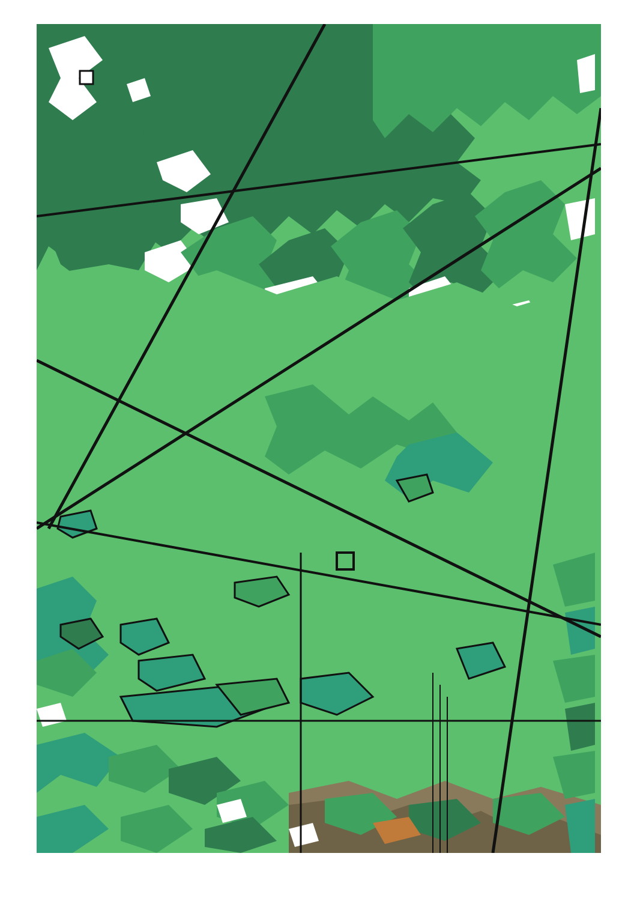Abstract green foliage composition with crossing lines A full-bleed abstract artwork. Large irregular areas of light green, medium green, dark green and teal interlock like overlapping leaves. White gaps read as sky or light breaking through. Near the bottom edge, muted brown and olive shapes appear. Long thin black straight lines run across the image at several angles, along with two small black squares and a few thin vertical lines.